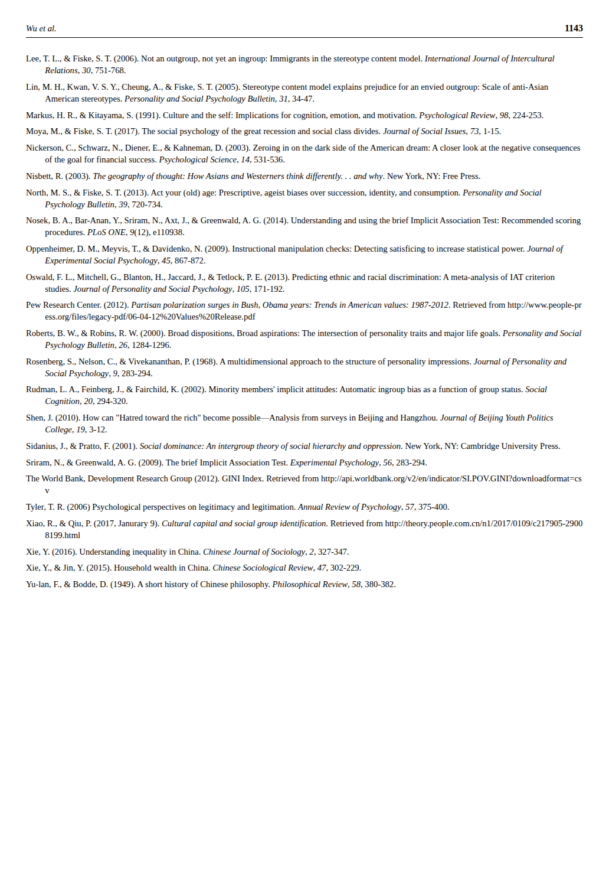Wu et al. 1143
Lee, T. L., & Fiske, S. T. (2006). Not an outgroup, not yet an ingroup: Immigrants in the stereotype content model. International Journal of Intercultural Relations, 30, 751-768.
Lin, M. H., Kwan, V. S. Y., Cheung, A., & Fiske, S. T. (2005). Stereotype content model explains prejudice for an envied outgroup: Scale of anti-Asian American stereotypes. Personality and Social Psychology Bulletin, 31, 34-47.
Markus, H. R., & Kitayama, S. (1991). Culture and the self: Implications for cognition, emotion, and motivation. Psychological Review, 98, 224-253.
Moya, M., & Fiske, S. T. (2017). The social psychology of the great recession and social class divides. Journal of Social Issues, 73, 1-15.
Nickerson, C., Schwarz, N., Diener, E., & Kahneman, D. (2003). Zeroing in on the dark side of the American dream: A closer look at the negative consequences of the goal for financial success. Psychological Science, 14, 531-536.
Nisbett, R. (2003). The geography of thought: How Asians and Westerners think differently. . . and why. New York, NY: Free Press.
North, M. S., & Fiske, S. T. (2013). Act your (old) age: Prescriptive, ageist biases over succession, identity, and consumption. Personality and Social Psychology Bulletin, 39, 720-734.
Nosek, B. A., Bar-Anan, Y., Sriram, N., Axt, J., & Greenwald, A. G. (2014). Understanding and using the brief Implicit Association Test: Recommended scoring procedures. PLoS ONE, 9(12), e110938.
Oppenheimer, D. M., Meyvis, T., & Davidenko, N. (2009). Instructional manipulation checks: Detecting satisficing to increase statistical power. Journal of Experimental Social Psychology, 45, 867-872.
Oswald, F. L., Mitchell, G., Blanton, H., Jaccard, J., & Tetlock, P. E. (2013). Predicting ethnic and racial discrimination: A meta-analysis of IAT criterion studies. Journal of Personality and Social Psychology, 105, 171-192.
Pew Research Center. (2012). Partisan polarization surges in Bush, Obama years: Trends in American values: 1987-2012. Retrieved from http://www.people-press.org/files/legacy-pdf/06-04-12%20Values%20Release.pdf
Roberts, B. W., & Robins, R. W. (2000). Broad dispositions, Broad aspirations: The intersection of personality traits and major life goals. Personality and Social Psychology Bulletin, 26, 1284-1296.
Rosenberg, S., Nelson, C., & Vivekananthan, P. (1968). A multidimensional approach to the structure of personality impressions. Journal of Personality and Social Psychology, 9, 283-294.
Rudman, L. A., Feinberg, J., & Fairchild, K. (2002). Minority members' implicit attitudes: Automatic ingroup bias as a function of group status. Social Cognition, 20, 294-320.
Shen, J. (2010). How can "Hatred toward the rich" become possible—Analysis from surveys in Beijing and Hangzhou. Journal of Beijing Youth Politics College, 19, 3-12.
Sidanius, J., & Pratto, F. (2001). Social dominance: An intergroup theory of social hierarchy and oppression. New York, NY: Cambridge University Press.
Sriram, N., & Greenwald, A. G. (2009). The brief Implicit Association Test. Experimental Psychology, 56, 283-294.
The World Bank, Development Research Group (2012). GINI Index. Retrieved from http://api.worldbank.org/v2/en/indicator/SI.POV.GINI?downloadformat=csv
Tyler, T. R. (2006) Psychological perspectives on legitimacy and legitimation. Annual Review of Psychology, 57, 375-400.
Xiao, R., & Qiu, P. (2017, Janurary 9). Cultural capital and social group identification. Retrieved from http://theory.people.com.cn/n1/2017/0109/c217905-29008199.html
Xie, Y. (2016). Understanding inequality in China. Chinese Journal of Sociology, 2, 327-347.
Xie, Y., & Jin, Y. (2015). Household wealth in China. Chinese Sociological Review, 47, 302-229.
Yu-lan, F., & Bodde, D. (1949). A short history of Chinese philosophy. Philosophical Review, 58, 380-382.